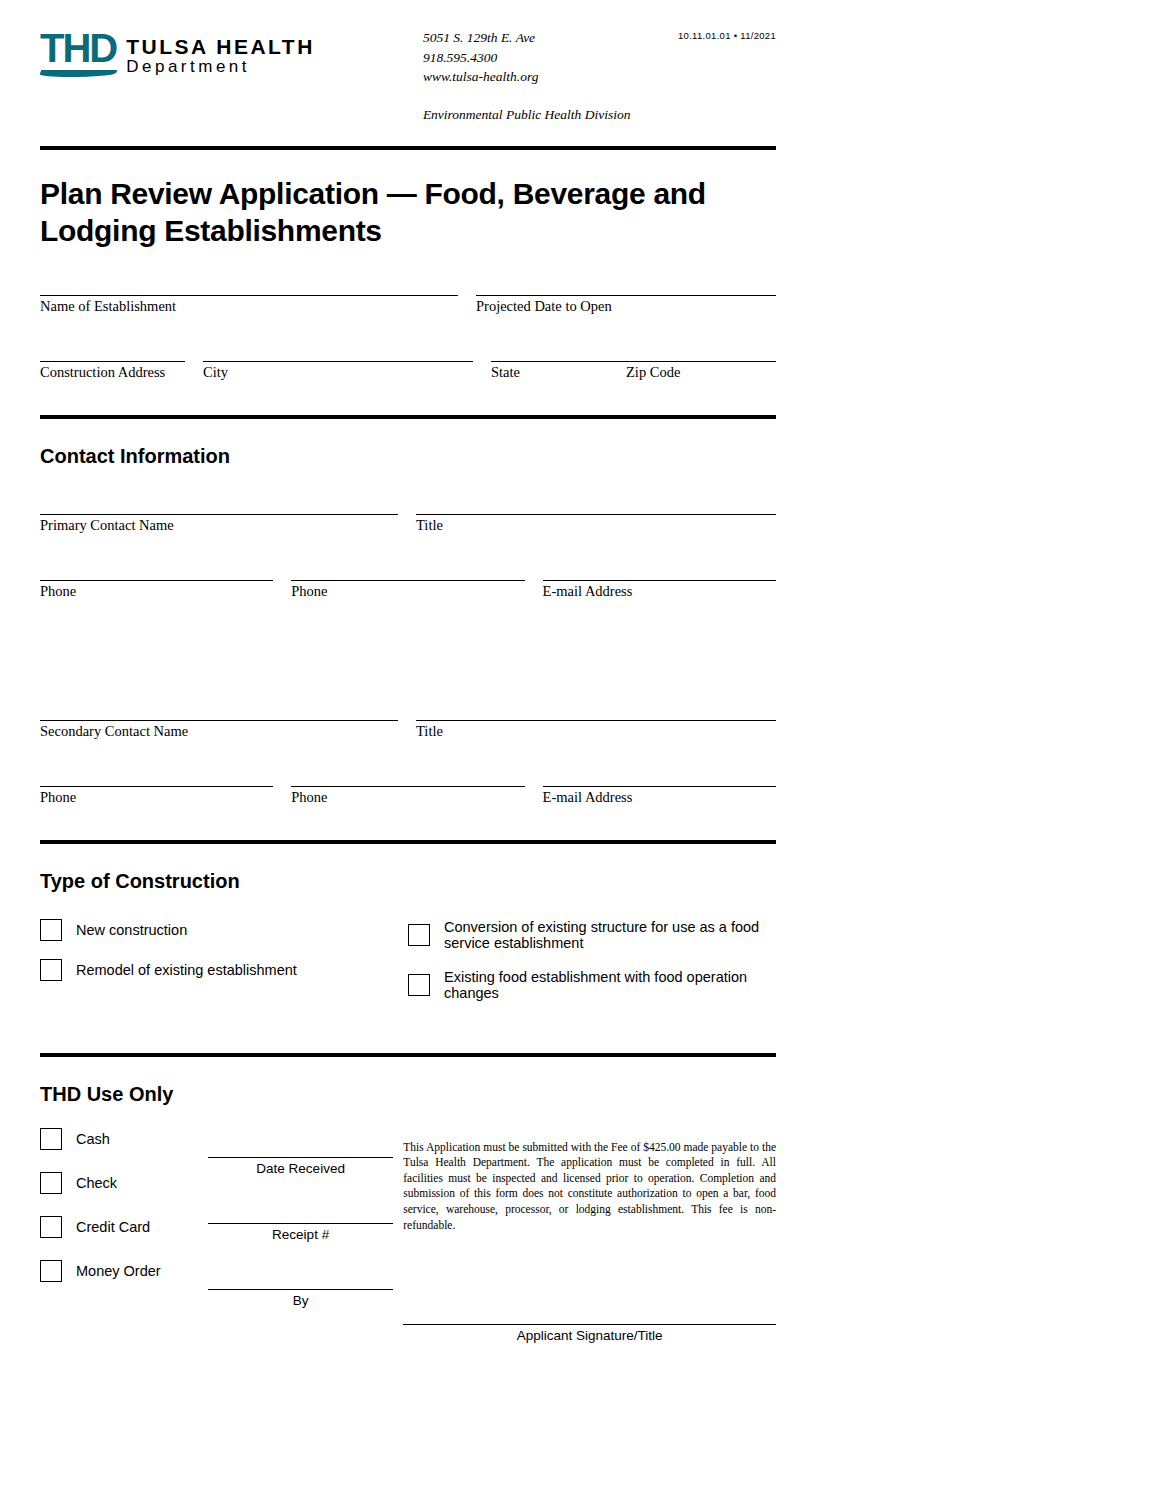10.11.01.01 • 11/2021
THD
TULSA HEALTH
Department
5051 S. 129th E. Ave
918.595.4300
www.tulsa-health.org
Environmental Public Health Division
Plan Review Application — Food, Beverage and
Lodging Establishments
Name of Establishment
Projected Date to Open
Construction Address
City
State
Zip Code
Contact Information
Primary Contact Name
Title
Phone
Phone
E-mail Address
Secondary Contact Name
Title
Phone
Phone
E-mail Address
Type of Construction
New construction
Remodel of existing establishment
Conversion of existing structure for use as a food service establishment
Existing food establishment with food operation changes
THD Use Only
Cash
Check
Credit Card
Money Order
Date Received
Receipt #
By
This Application must be submitted with the Fee of $425.00 made payable to the Tulsa Health Department. The application must be completed in full. All facilities must be inspected and licensed prior to operation. Completion and submission of this form does not constitute authorization to open a bar, food service, warehouse, processor, or lodging establishment. This fee is non-refundable.
Applicant Signature/Title